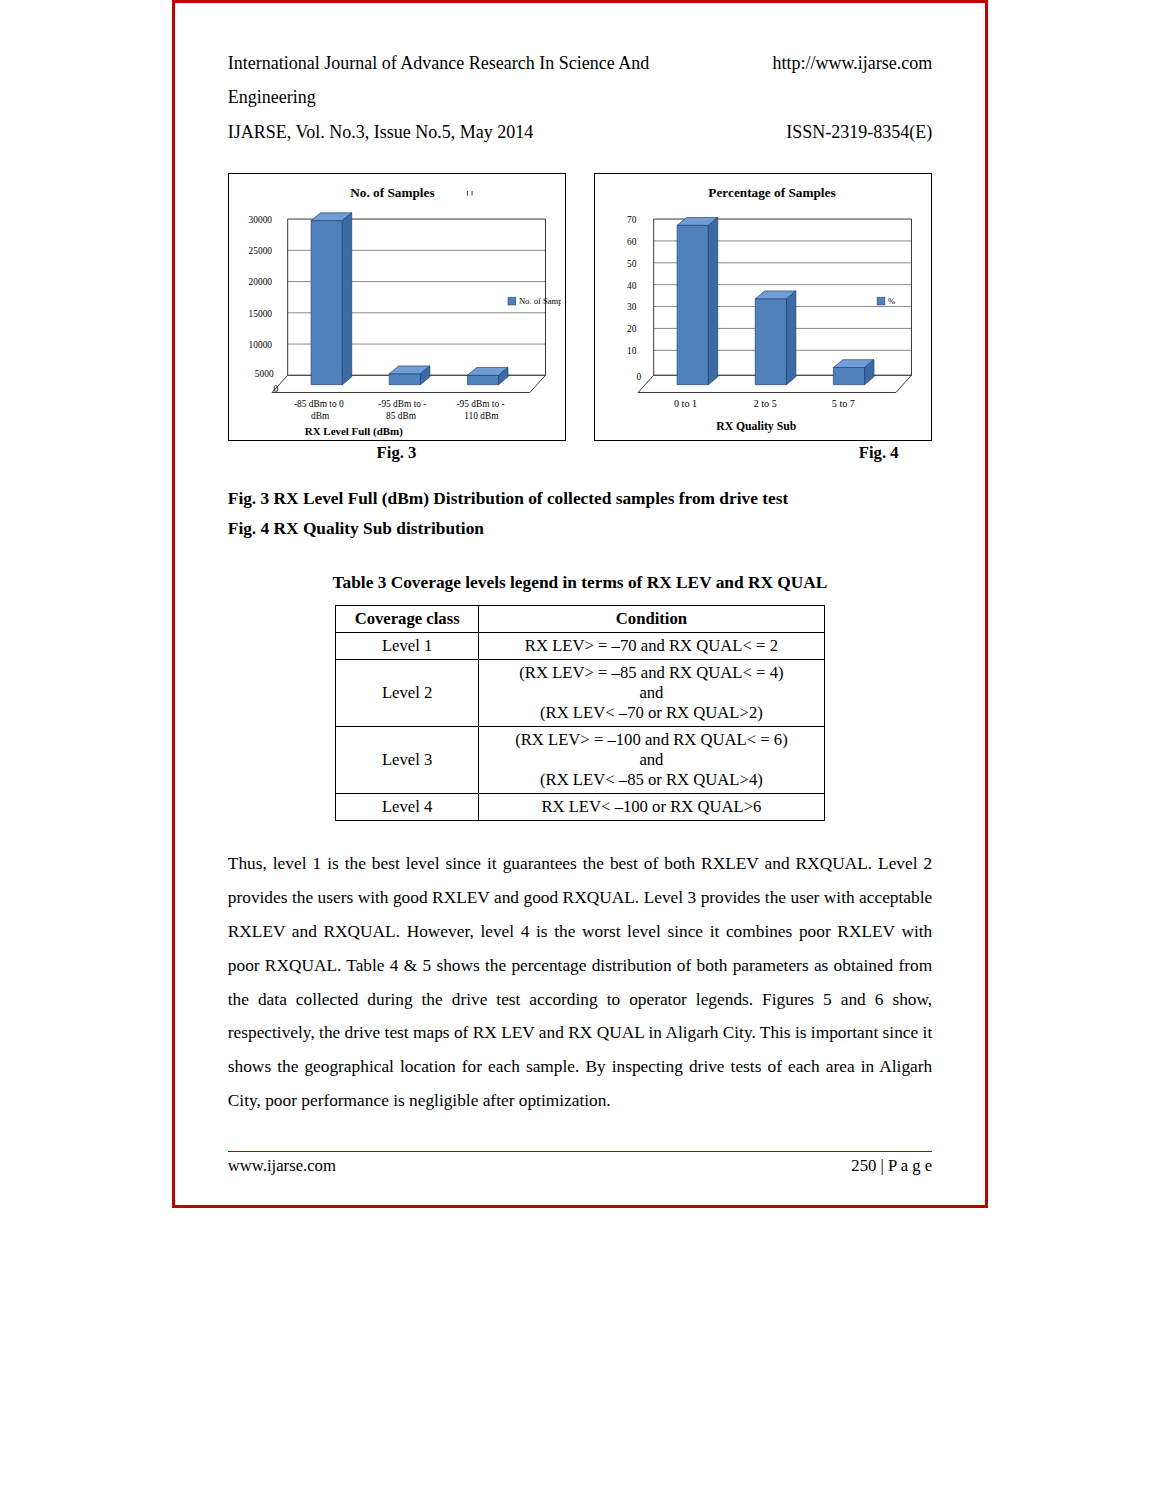International Journal of Advance Research In Science And Engineering
http://www.ijarse.com
IJARSE, Vol. No.3, Issue No.5, May 2014
ISSN-2319-8354(E)
No. of Samples 30000 25000 20000 15000 10000 5000 0 No. of Samples -85 dBm to 0 dBm -95 dBm to - 85 dBm -95 dBm to - 110 dBm RX Level Full (dBm)
Percentage of Samples 70 60 50 40 30 20 10 0 % 0 to 1 2 to 5 5 to 7 RX Quality Sub
Fig. 3
Fig. 4
Fig. 3 RX Level Full (dBm) Distribution of collected samples from drive test
Fig. 4 RX Quality Sub distribution
Table 3 Coverage levels legend in terms of RX LEV and RX QUAL
| Coverage class | Condition |
| --- | --- |
| Level 1 | RX LEV> = –70 and RX QUAL< = 2 |
| Level 2 | (RX LEV> = –85 and RX QUAL< = 4) and (RX LEV< –70 or RX QUAL>2) |
| Level 3 | (RX LEV> = –100 and RX QUAL< = 6) and (RX LEV< –85 or RX QUAL>4) |
| Level 4 | RX LEV< –100 or RX QUAL>6 |
Thus, level 1 is the best level since it guarantees the best of both RXLEV and RXQUAL. Level 2 provides the users with good RXLEV and good RXQUAL. Level 3 provides the user with acceptable RXLEV and RXQUAL. However, level 4 is the worst level since it combines poor RXLEV with poor RXQUAL. Table 4 & 5 shows the percentage distribution of both parameters as obtained from the data collected during the drive test according to operator legends. Figures 5 and 6 show, respectively, the drive test maps of RX LEV and RX QUAL in Aligarh City. This is important since it shows the geographical location for each sample. By inspecting drive tests of each area in Aligarh City, poor performance is negligible after optimization.
www.ijarse.com
250 | P a g e